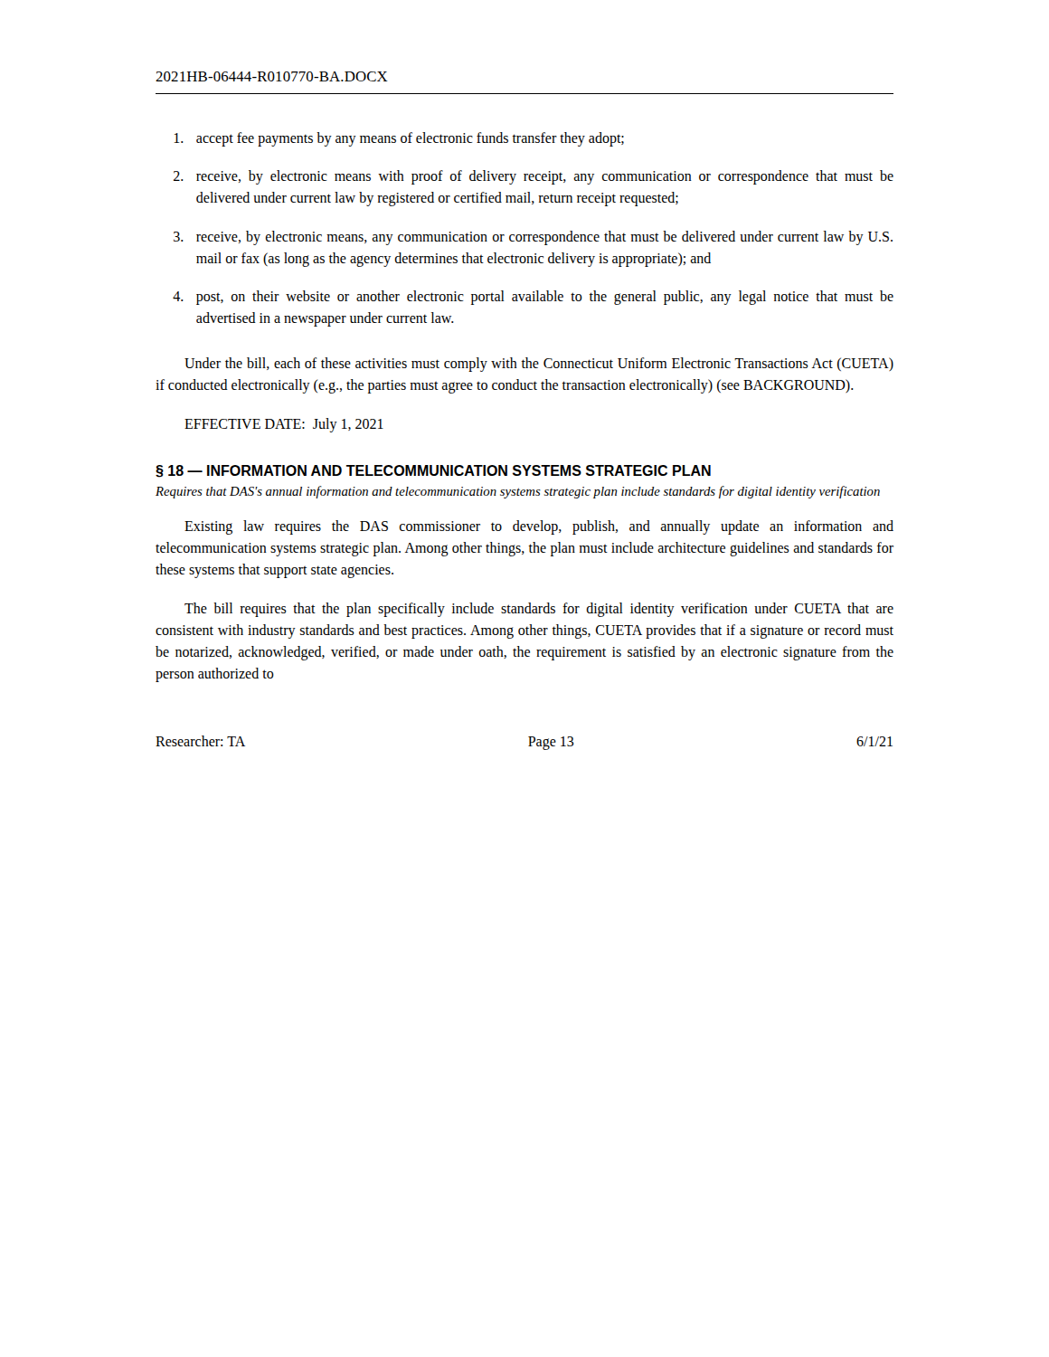2021HB-06444-R010770-BA.DOCX
accept fee payments by any means of electronic funds transfer they adopt;
receive, by electronic means with proof of delivery receipt, any communication or correspondence that must be delivered under current law by registered or certified mail, return receipt requested;
receive, by electronic means, any communication or correspondence that must be delivered under current law by U.S. mail or fax (as long as the agency determines that electronic delivery is appropriate); and
post, on their website or another electronic portal available to the general public, any legal notice that must be advertised in a newspaper under current law.
Under the bill, each of these activities must comply with the Connecticut Uniform Electronic Transactions Act (CUETA) if conducted electronically (e.g., the parties must agree to conduct the transaction electronically) (see BACKGROUND).
EFFECTIVE DATE: July 1, 2021
§ 18 — INFORMATION AND TELECOMMUNICATION SYSTEMS STRATEGIC PLAN
Requires that DAS's annual information and telecommunication systems strategic plan include standards for digital identity verification
Existing law requires the DAS commissioner to develop, publish, and annually update an information and telecommunication systems strategic plan. Among other things, the plan must include architecture guidelines and standards for these systems that support state agencies.
The bill requires that the plan specifically include standards for digital identity verification under CUETA that are consistent with industry standards and best practices. Among other things, CUETA provides that if a signature or record must be notarized, acknowledged, verified, or made under oath, the requirement is satisfied by an electronic signature from the person authorized to
Researcher: TA Page 13 6/1/21